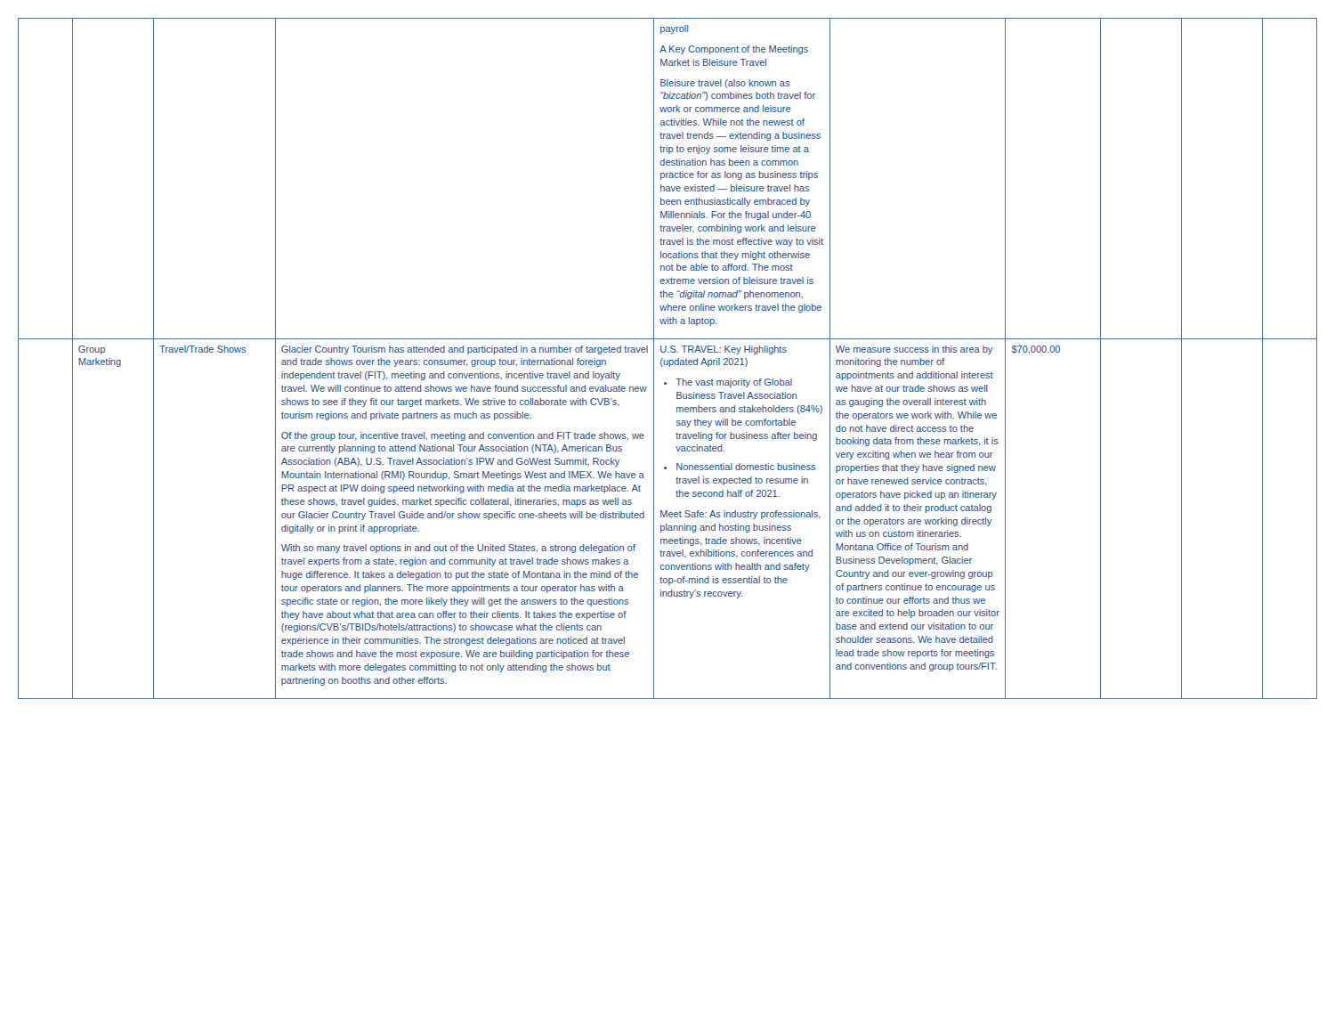| | | | | payroll A Key Component of the Meetings Market is Bleisure Travel Bleisure travel (also known as “bizcation” ) combines both travel for work or commerce and leisure activities. While not the newest of travel trends — extending a business trip to enjoy some leisure time at a destination has been a common practice for as long as business trips have existed — bleisure travel has been enthusiastically embraced by Millennials. For the frugal under-40 traveler, combining work and leisure travel is the most effective way to visit locations that they might otherwise not be able to afford. The most extreme version of bleisure travel is the “digital nomad” phenomenon, where online workers travel the globe with a laptop. | | | | | |
| | Group Marketing | Travel/Trade Shows | Glacier Country Tourism has attended and participated in a number of targeted travel and trade shows over the years: consumer, group tour, international foreign independent travel (FIT), meeting and conventions, incentive travel and loyalty travel. We will continue to attend shows we have found successful and evaluate new shows to see if they fit our target markets. We strive to collaborate with CVB’s, tourism regions and private partners as much as possible. Of the group tour, incentive travel, meeting and convention and FIT trade shows, we are currently planning to attend National Tour Association (NTA), American Bus Association (ABA), U.S. Travel Association’s IPW and GoWest Summit, Rocky Mountain International (RMI) Roundup, Smart Meetings West and IMEX. We have a PR aspect at IPW doing speed networking with media at the media marketplace. At these shows, travel guides, market specific collateral, itineraries, maps as well as our Glacier Country Travel Guide and/or show specific one-sheets will be distributed digitally or in print if appropriate. With so many travel options in and out of the United States, a strong delegation of travel experts from a state, region and community at travel trade shows makes a huge difference. It takes a delegation to put the state of Montana in the mind of the tour operators and planners. The more appointments a tour operator has with a specific state or region, the more likely they will get the answers to the questions they have about what that area can offer to their clients. It takes the expertise of (regions/CVB’s/TBIDs/hotels/attractions) to showcase what the clients can experience in their communities. The strongest delegations are noticed at travel trade shows and have the most exposure. We are building participation for these markets with more delegates committing to not only attending the shows but partnering on booths and other efforts. | U.S. TRAVEL: Key Highlights (updated April 2021) The vast majority of Global Business Travel Association members and stakeholders (84%) say they will be comfortable traveling for business after being vaccinated. Nonessential domestic business travel is expected to resume in the second half of 2021. Meet Safe: As industry professionals, planning and hosting business meetings, trade shows, incentive travel, exhibitions, conferences and conventions with health and safety top-of-mind is essential to the industry’s recovery. | We measure success in this area by monitoring the number of appointments and additional interest we have at our trade shows as well as gauging the overall interest with the operators we work with. While we do not have direct access to the booking data from these markets, it is very exciting when we hear from our properties that they have signed new or have renewed service contracts, operators have picked up an itinerary and added it to their product catalog or the operators are working directly with us on custom itineraries. Montana Office of Tourism and Business Development, Glacier Country and our ever-growing group of partners continue to encourage us to continue our efforts and thus we are excited to help broaden our visitor base and extend our visitation to our shoulder seasons. We have detailed lead trade show reports for meetings and conventions and group tours/FIT. | $70,000.00 | | | |